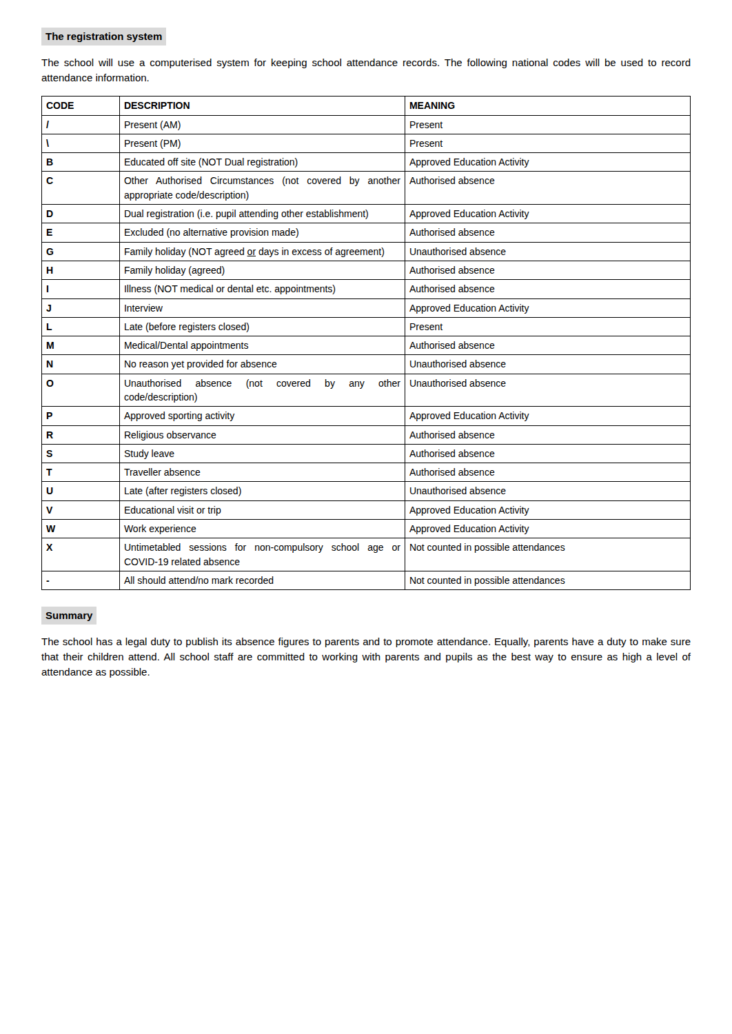The registration system
The school will use a computerised system for keeping school attendance records. The following national codes will be used to record attendance information.
| CODE | DESCRIPTION | MEANING |
| --- | --- | --- |
| / | Present (AM) | Present |
| \ | Present (PM) | Present |
| B | Educated off site (NOT Dual registration) | Approved Education Activity |
| C | Other Authorised Circumstances (not covered by another appropriate code/description) | Authorised absence |
| D | Dual registration (i.e. pupil attending other establishment) | Approved Education Activity |
| E | Excluded (no alternative provision made) | Authorised absence |
| G | Family holiday (NOT agreed or days in excess of agreement) | Unauthorised absence |
| H | Family holiday (agreed) | Authorised absence |
| I | Illness (NOT medical or dental etc. appointments) | Authorised absence |
| J | Interview | Approved Education Activity |
| L | Late (before registers closed) | Present |
| M | Medical/Dental appointments | Authorised absence |
| N | No reason yet provided for absence | Unauthorised absence |
| O | Unauthorised absence (not covered by any other code/description) | Unauthorised absence |
| P | Approved sporting activity | Approved Education Activity |
| R | Religious observance | Authorised absence |
| S | Study leave | Authorised absence |
| T | Traveller absence | Authorised absence |
| U | Late (after registers closed) | Unauthorised absence |
| V | Educational visit or trip | Approved Education Activity |
| W | Work experience | Approved Education Activity |
| X | Untimetabled sessions for non-compulsory school age or COVID-19 related absence | Not counted in possible attendances |
| - | All should attend/no mark recorded | Not counted in possible attendances |
Summary
The school has a legal duty to publish its absence figures to parents and to promote attendance. Equally, parents have a duty to make sure that their children attend. All school staff are committed to working with parents and pupils as the best way to ensure as high a level of attendance as possible.